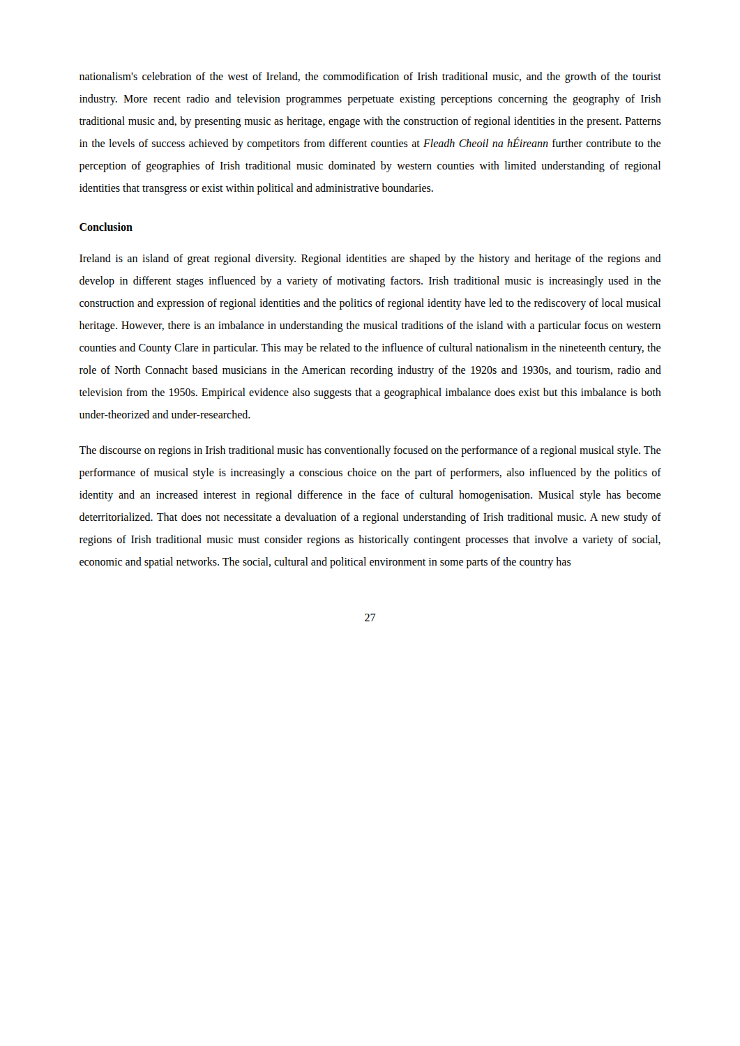nationalism's celebration of the west of Ireland, the commodification of Irish traditional music, and the growth of the tourist industry. More recent radio and television programmes perpetuate existing perceptions concerning the geography of Irish traditional music and, by presenting music as heritage, engage with the construction of regional identities in the present. Patterns in the levels of success achieved by competitors from different counties at Fleadh Cheoil na hÉireann further contribute to the perception of geographies of Irish traditional music dominated by western counties with limited understanding of regional identities that transgress or exist within political and administrative boundaries.
Conclusion
Ireland is an island of great regional diversity. Regional identities are shaped by the history and heritage of the regions and develop in different stages influenced by a variety of motivating factors. Irish traditional music is increasingly used in the construction and expression of regional identities and the politics of regional identity have led to the rediscovery of local musical heritage. However, there is an imbalance in understanding the musical traditions of the island with a particular focus on western counties and County Clare in particular. This may be related to the influence of cultural nationalism in the nineteenth century, the role of North Connacht based musicians in the American recording industry of the 1920s and 1930s, and tourism, radio and television from the 1950s. Empirical evidence also suggests that a geographical imbalance does exist but this imbalance is both under-theorized and under-researched.
The discourse on regions in Irish traditional music has conventionally focused on the performance of a regional musical style. The performance of musical style is increasingly a conscious choice on the part of performers, also influenced by the politics of identity and an increased interest in regional difference in the face of cultural homogenisation. Musical style has become deterritorialized. That does not necessitate a devaluation of a regional understanding of Irish traditional music. A new study of regions of Irish traditional music must consider regions as historically contingent processes that involve a variety of social, economic and spatial networks. The social, cultural and political environment in some parts of the country has
27